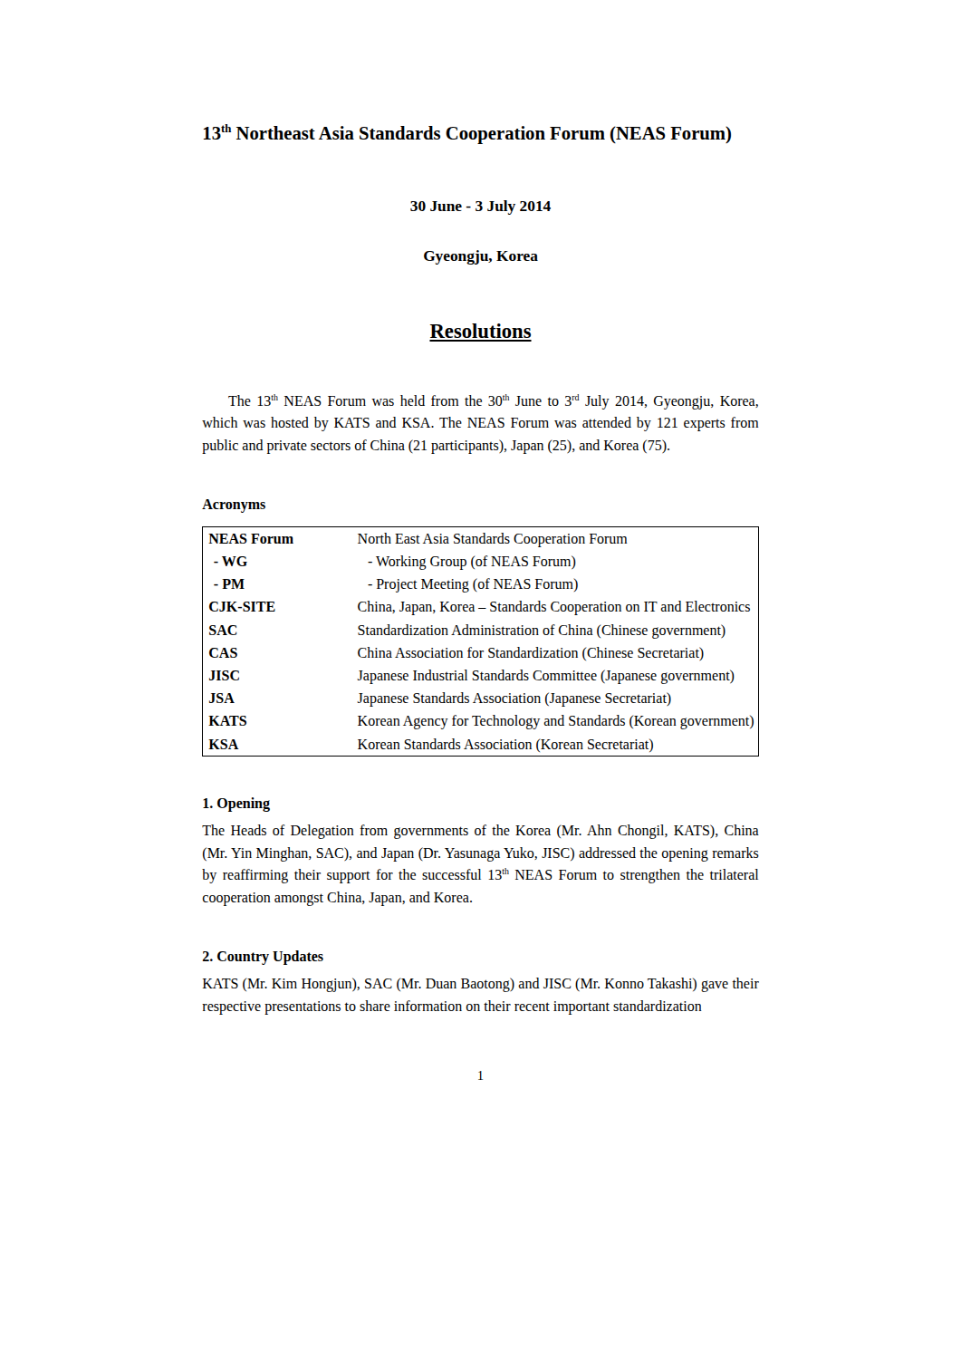13th Northeast Asia Standards Cooperation Forum (NEAS Forum)
30 June - 3 July 2014
Gyeongju, Korea
Resolutions
The 13th NEAS Forum was held from the 30th June to 3rd July 2014, Gyeongju, Korea, which was hosted by KATS and KSA. The NEAS Forum was attended by 121 experts from public and private sectors of China (21 participants), Japan (25), and Korea (75).
Acronyms
| / NEAS Forum / North East Asia Standards Cooperation Forum / / - WG / - Working Group (of NEAS Forum) / / - PM / - Project Meeting (of NEAS Forum) / / CJK-SITE / China, Japan, Korea – Standards Cooperation on IT and Electronics / / SAC / Standardization Administration of China (Chinese government) / / CAS / China Association for Standardization (Chinese Secretariat) / / JISC / Japanese Industrial Standards Committee (Japanese government) / / JSA / Japanese Standards Association (Japanese Secretariat) / / KATS / Korean Agency for Technology and Standards (Korean government) / / KSA / Korean Standards Association (Korean Secretariat) / |
1. Opening
The Heads of Delegation from governments of the Korea (Mr. Ahn Chongil, KATS), China (Mr. Yin Minghan, SAC), and Japan (Dr. Yasunaga Yuko, JISC) addressed the opening remarks by reaffirming their support for the successful 13th NEAS Forum to strengthen the trilateral cooperation amongst China, Japan, and Korea.
2. Country Updates
KATS (Mr. Kim Hongjun), SAC (Mr. Duan Baotong) and JISC (Mr. Konno Takashi) gave their respective presentations to share information on their recent important standardization
1